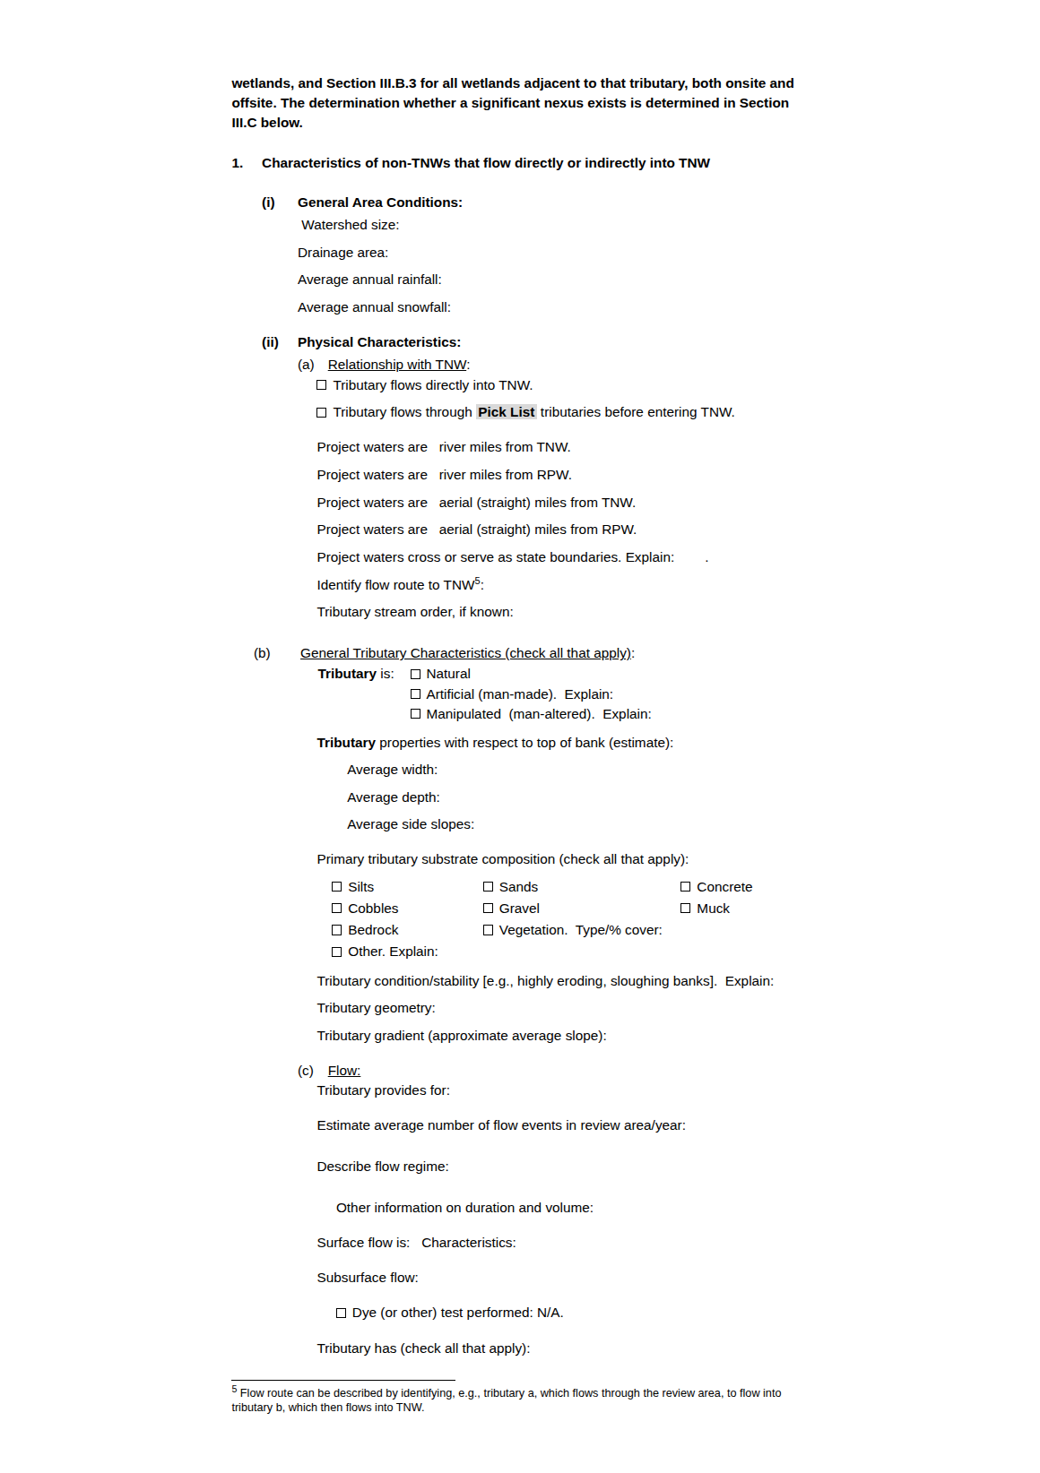wetlands, and Section III.B.3 for all wetlands adjacent to that tributary, both onsite and offsite. The determination whether a significant nexus exists is determined in Section III.C below.
1.
Characteristics of non-TNWs that flow directly or indirectly into TNW
(i)
General Area Conditions:
Watershed size:
Drainage area:
Average annual rainfall:
Average annual snowfall:
(ii)
Physical Characteristics:
(a)
Relationship with TNW:
Tributary flows directly into TNW.
Tributary flows through Pick List tributaries before entering TNW.
Project waters are river miles from TNW.
Project waters are river miles from RPW.
Project waters are aerial (straight) miles from TNW.
Project waters are aerial (straight) miles from RPW.
Project waters cross or serve as state boundaries. Explain: .
Identify flow route to TNW5:
Tributary stream order, if known:
(b)
General Tributary Characteristics (check all that apply):
| Tributary is: | Natural Artificial (man-made). Explain: Manipulated (man-altered). Explain: |
Tributary properties with respect to top of bank (estimate):
Average width:
Average depth:
Average side slopes:
Primary tributary substrate composition (check all that apply):
| Silts | Sands | Concrete |
| Cobbles | Gravel | Muck |
| Bedrock | Vegetation. Type/% cover: |
| Other. Explain: |
Tributary condition/stability [e.g., highly eroding, sloughing banks]. Explain:
Tributary geometry:
Tributary gradient (approximate average slope):
(c)
Flow:
Tributary provides for:
Estimate average number of flow events in review area/year:
Describe flow regime:
Other information on duration and volume:
Surface flow is: Characteristics:
Subsurface flow:
Dye (or other) test performed: N/A.
Tributary has (check all that apply):
5 Flow route can be described by identifying, e.g., tributary a, which flows through the review area, to flow into tributary b, which then flows into TNW.